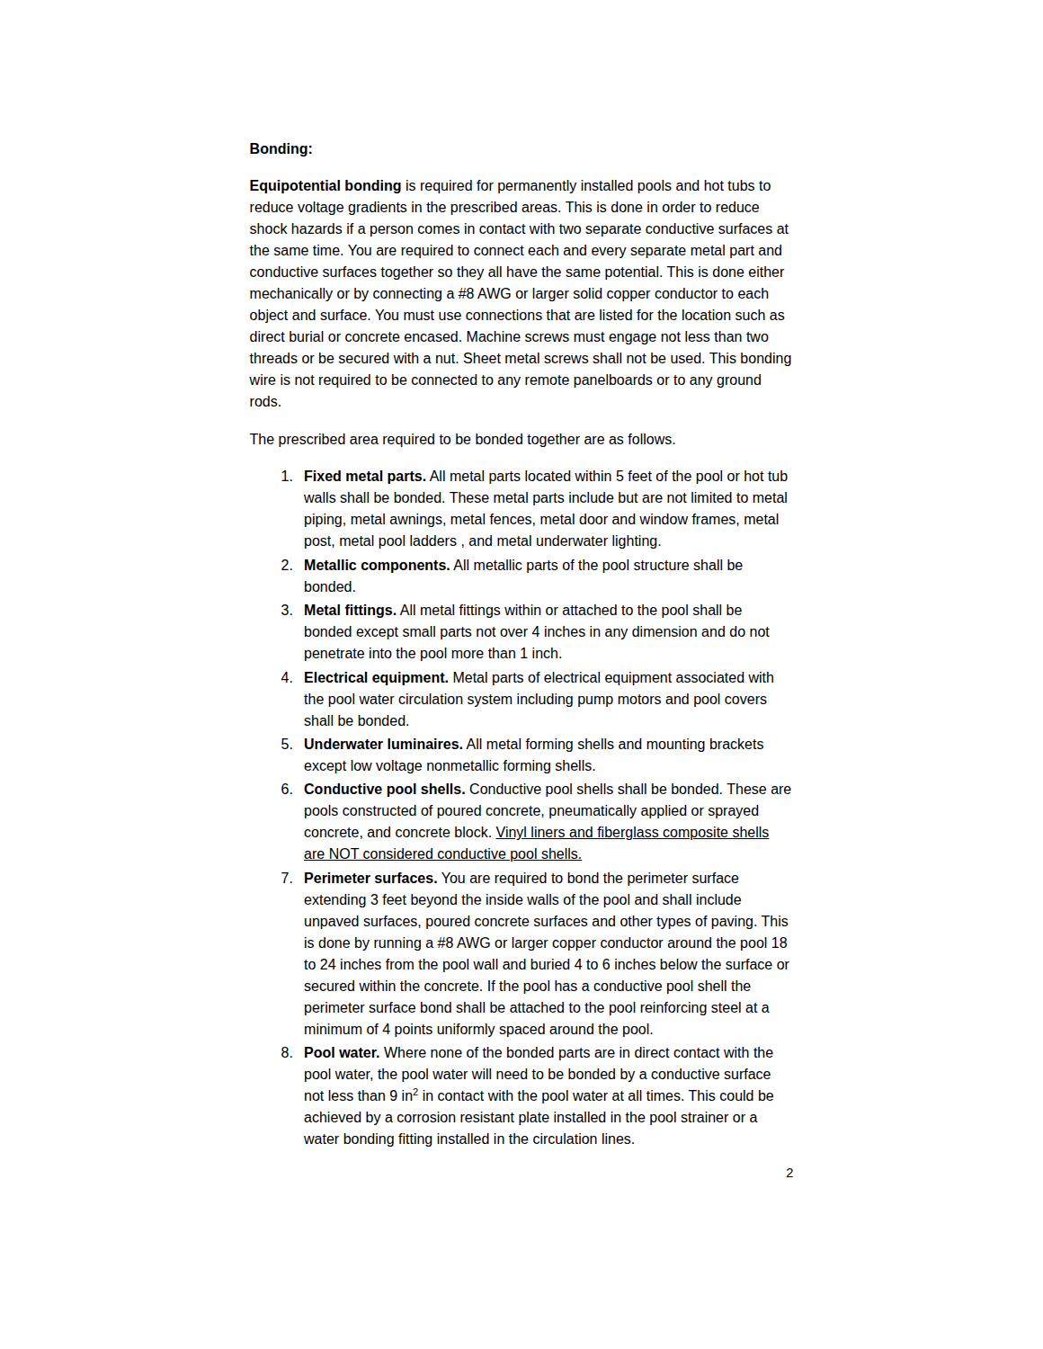Bonding:
Equipotential bonding is required for permanently installed pools and hot tubs to reduce voltage gradients in the prescribed areas. This is done in order to reduce shock hazards if a person comes in contact with two separate conductive surfaces at the same time. You are required to connect each and every separate metal part and conductive surfaces together so they all have the same potential. This is done either mechanically or by connecting a #8 AWG or larger solid copper conductor to each object and surface. You must use connections that are listed for the location such as direct burial or concrete encased. Machine screws must engage not less than two threads or be secured with a nut. Sheet metal screws shall not be used. This bonding wire is not required to be connected to any remote panelboards or to any ground rods.
The prescribed area required to be bonded together are as follows.
Fixed metal parts. All metal parts located within 5 feet of the pool or hot tub walls shall be bonded. These metal parts include but are not limited to metal piping, metal awnings, metal fences, metal door and window frames, metal post, metal pool ladders , and metal underwater lighting.
Metallic components. All metallic parts of the pool structure shall be bonded.
Metal fittings. All metal fittings within or attached to the pool shall be bonded except small parts not over 4 inches in any dimension and do not penetrate into the pool more than 1 inch.
Electrical equipment. Metal parts of electrical equipment associated with the pool water circulation system including pump motors and pool covers shall be bonded.
Underwater luminaires. All metal forming shells and mounting brackets except low voltage nonmetallic forming shells.
Conductive pool shells. Conductive pool shells shall be bonded. These are pools constructed of poured concrete, pneumatically applied or sprayed concrete, and concrete block. Vinyl liners and fiberglass composite shells are NOT considered conductive pool shells.
Perimeter surfaces. You are required to bond the perimeter surface extending 3 feet beyond the inside walls of the pool and shall include unpaved surfaces, poured concrete surfaces and other types of paving. This is done by running a #8 AWG or larger copper conductor around the pool 18 to 24 inches from the pool wall and buried 4 to 6 inches below the surface or secured within the concrete. If the pool has a conductive pool shell the perimeter surface bond shall be attached to the pool reinforcing steel at a minimum of 4 points uniformly spaced around the pool.
Pool water. Where none of the bonded parts are in direct contact with the pool water, the pool water will need to be bonded by a conductive surface not less than 9 in2 in contact with the pool water at all times. This could be achieved by a corrosion resistant plate installed in the pool strainer or a water bonding fitting installed in the circulation lines.
2